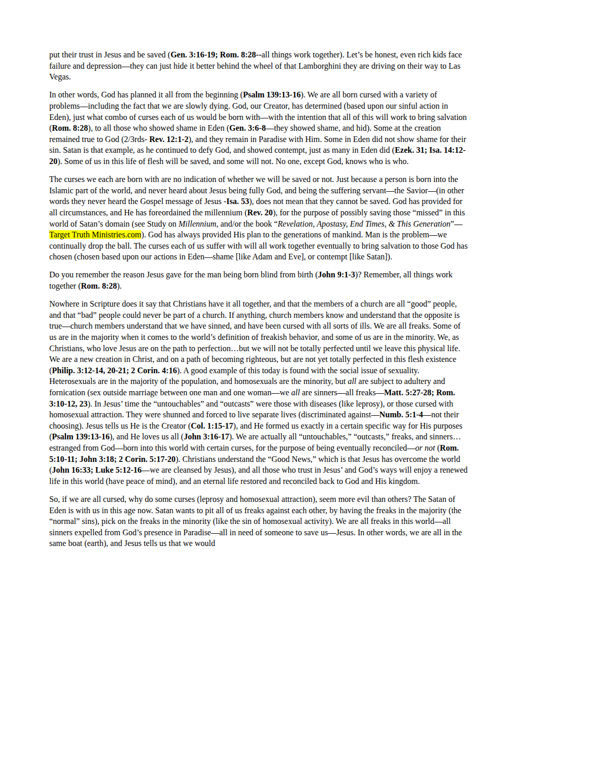put their trust in Jesus and be saved (Gen. 3:16-19; Rom. 8:28--all things work together). Let’s be honest, even rich kids face failure and depression—they can just hide it better behind the wheel of that Lamborghini they are driving on their way to Las Vegas.
In other words, God has planned it all from the beginning (Psalm 139:13-16). We are all born cursed with a variety of problems—including the fact that we are slowly dying. God, our Creator, has determined (based upon our sinful action in Eden), just what combo of curses each of us would be born with—with the intention that all of this will work to bring salvation (Rom. 8:28), to all those who showed shame in Eden (Gen. 3:6-8—they showed shame, and hid). Some at the creation remained true to God (2/3rds- Rev. 12:1-2), and they remain in Paradise with Him. Some in Eden did not show shame for their sin. Satan is that example, as he continued to defy God, and showed contempt, just as many in Eden did (Ezek. 31; Isa. 14:12-20). Some of us in this life of flesh will be saved, and some will not. No one, except God, knows who is who.
The curses we each are born with are no indication of whether we will be saved or not. Just because a person is born into the Islamic part of the world, and never heard about Jesus being fully God, and being the suffering servant—the Savior—(in other words they never heard the Gospel message of Jesus -Isa. 53), does not mean that they cannot be saved. God has provided for all circumstances, and He has foreordained the millennium (Rev. 20), for the purpose of possibly saving those “missed” in this world of Satan’s domain (see Study on Millennium, and/or the book “Revelation, Apostasy, End Times, & This Generation”—Target Truth Ministries.com). God has always provided His plan to the generations of mankind. Man is the problem—we continually drop the ball. The curses each of us suffer with will all work together eventually to bring salvation to those God has chosen (chosen based upon our actions in Eden—shame [like Adam and Eve], or contempt [like Satan]).
Do you remember the reason Jesus gave for the man being born blind from birth (John 9:1-3)? Remember, all things work together (Rom. 8:28).
Nowhere in Scripture does it say that Christians have it all together, and that the members of a church are all “good” people, and that “bad” people could never be part of a church. If anything, church members know and understand that the opposite is true—church members understand that we have sinned, and have been cursed with all sorts of ills. We are all freaks. Some of us are in the majority when it comes to the world’s definition of freakish behavior, and some of us are in the minority. We, as Christians, who love Jesus are on the path to perfection…but we will not be totally perfected until we leave this physical life. We are a new creation in Christ, and on a path of becoming righteous, but are not yet totally perfected in this flesh existence (Philip. 3:12-14, 20-21; 2 Corin. 4:16). A good example of this today is found with the social issue of sexuality. Heterosexuals are in the majority of the population, and homosexuals are the minority, but all are subject to adultery and fornication (sex outside marriage between one man and one woman—we all are sinners—all freaks—Matt. 5:27-28; Rom. 3:10-12, 23). In Jesus’ time the “untouchables” and “outcasts” were those with diseases (like leprosy), or those cursed with homosexual attraction. They were shunned and forced to live separate lives (discriminated against—Numb. 5:1-4—not their choosing). Jesus tells us He is the Creator (Col. 1:15-17), and He formed us exactly in a certain specific way for His purposes (Psalm 139:13-16), and He loves us all (John 3:16-17). We are actually all “untouchables,” “outcasts,” freaks, and sinners…estranged from God—born into this world with certain curses, for the purpose of being eventually reconciled—or not (Rom. 5:10-11; John 3:18; 2 Corin. 5:17-20). Christians understand the “Good News,” which is that Jesus has overcome the world (John 16:33; Luke 5:12-16—we are cleansed by Jesus), and all those who trust in Jesus’ and God’s ways will enjoy a renewed life in this world (have peace of mind), and an eternal life restored and reconciled back to God and His kingdom.
So, if we are all cursed, why do some curses (leprosy and homosexual attraction), seem more evil than others? The Satan of Eden is with us in this age now. Satan wants to pit all of us freaks against each other, by having the freaks in the majority (the “normal” sins), pick on the freaks in the minority (like the sin of homosexual activity). We are all freaks in this world—all sinners expelled from God’s presence in Paradise—all in need of someone to save us—Jesus. In other words, we are all in the same boat (earth), and Jesus tells us that we would